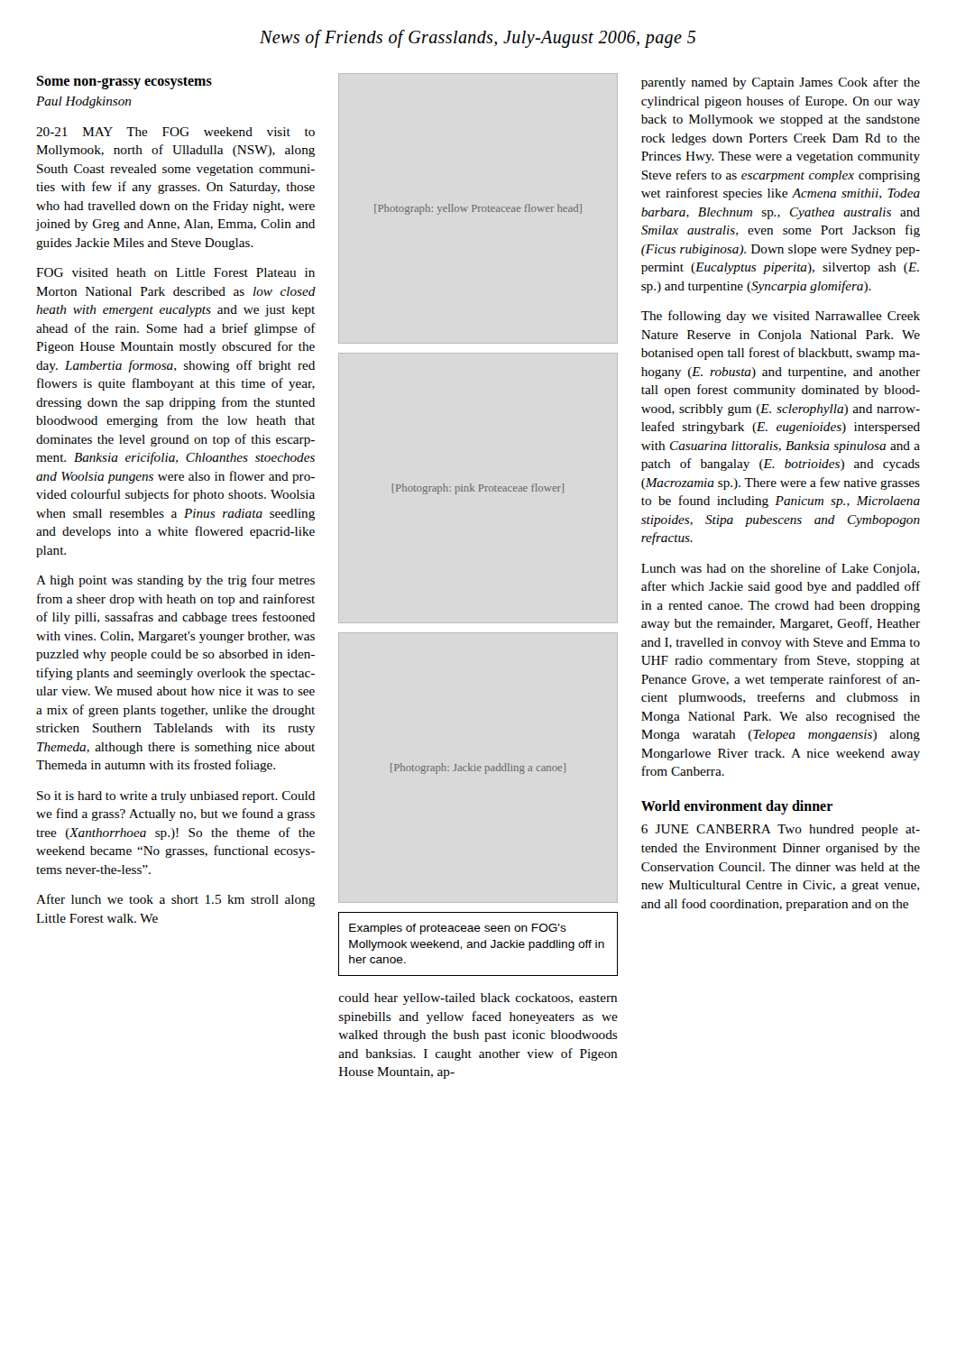News of Friends of Grasslands, July-August 2006, page 5
Some non-grassy ecosystems
Paul Hodgkinson
20-21 MAY The FOG weekend visit to Mollymook, north of Ulladulla (NSW), along South Coast revealed some vegetation communities with few if any grasses. On Saturday, those who had travelled down on the Friday night, were joined by Greg and Anne, Alan, Emma, Colin and guides Jackie Miles and Steve Douglas.
FOG visited heath on Little Forest Plateau in Morton National Park described as low closed heath with emergent eucalypts and we just kept ahead of the rain. Some had a brief glimpse of Pigeon House Mountain mostly obscured for the day. Lambertia formosa, showing off bright red flowers is quite flamboyant at this time of year, dressing down the sap dripping from the stunted bloodwood emerging from the low heath that dominates the level ground on top of this escarpment. Banksia ericifolia, Chloanthes stoechodes and Woolsia pungens were also in flower and provided colourful subjects for photo shoots. Woolsia when small resembles a Pinus radiata seedling and develops into a white flowered epacrid-like plant.
A high point was standing by the trig four metres from a sheer drop with heath on top and rainforest of lily pilli, sassafras and cabbage trees festooned with vines. Colin, Margaret's younger brother, was puzzled why people could be so absorbed in identifying plants and seemingly overlook the spectacular view. We mused about how nice it was to see a mix of green plants together, unlike the drought stricken Southern Tablelands with its rusty Themeda, although there is something nice about Themeda in autumn with its frosted foliage.
So it is hard to write a truly unbiased report. Could we find a grass? Actually no, but we found a grass tree (Xanthorrhoea sp.)! So the theme of the weekend became “No grasses, functional ecosystems never-the-less”.
After lunch we took a short 1.5 km stroll along Little Forest walk. We
[Photograph: yellow Proteaceae flower head]
[Photograph: pink Proteaceae flower]
[Photograph: Jackie paddling a canoe]
Examples of proteaceae seen on FOG's Mollymook weekend, and Jackie paddling off in her canoe.
could hear yellow-tailed black cockatoos, eastern spinebills and yellow faced honeyeaters as we walked through the bush past iconic bloodwoods and banksias. I caught another view of Pigeon House Mountain, ap-
parently named by Captain James Cook after the cylindrical pigeon houses of Europe. On our way back to Mollymook we stopped at the sandstone rock ledges down Porters Creek Dam Rd to the Princes Hwy. These were a vegetation community Steve refers to as escarpment complex comprising wet rainforest species like Acmena smithii, Todea barbara, Blechnum sp., Cyathea australis and Smilax australis, even some Port Jackson fig (Ficus rubiginosa). Down slope were Sydney peppermint (Eucalyptus piperita), silvertop ash (E. sp.) and turpentine (Syncarpia glomifera).
The following day we visited Narrawallee Creek Nature Reserve in Conjola National Park. We botanised open tall forest of blackbutt, swamp mahogany (E. robusta) and turpentine, and another tall open forest community dominated by bloodwood, scribbly gum (E. sclerophylla) and narrow-leafed stringybark (E. eugenioides) interspersed with Casuarina littoralis, Banksia spinulosa and a patch of bangalay (E. botrioides) and cycads (Macrozamia sp.). There were a few native grasses to be found including Panicum sp., Microlaena stipoides, Stipa pubescens and Cymbopogon refractus.
Lunch was had on the shoreline of Lake Conjola, after which Jackie said good bye and paddled off in a rented canoe. The crowd had been dropping away but the remainder, Margaret, Geoff, Heather and I, travelled in convoy with Steve and Emma to UHF radio commentary from Steve, stopping at Penance Grove, a wet temperate rainforest of ancient plumwoods, treeferns and clubmoss in Monga National Park. We also recognised the Monga waratah (Telopea mongaensis) along Mongarlowe River track. A nice weekend away from Canberra.
World environment day dinner
6 JUNE CANBERRA Two hundred people attended the Environment Dinner organised by the Conservation Council. The dinner was held at the new Multicultural Centre in Civic, a great venue, and all food coordination, preparation and on the